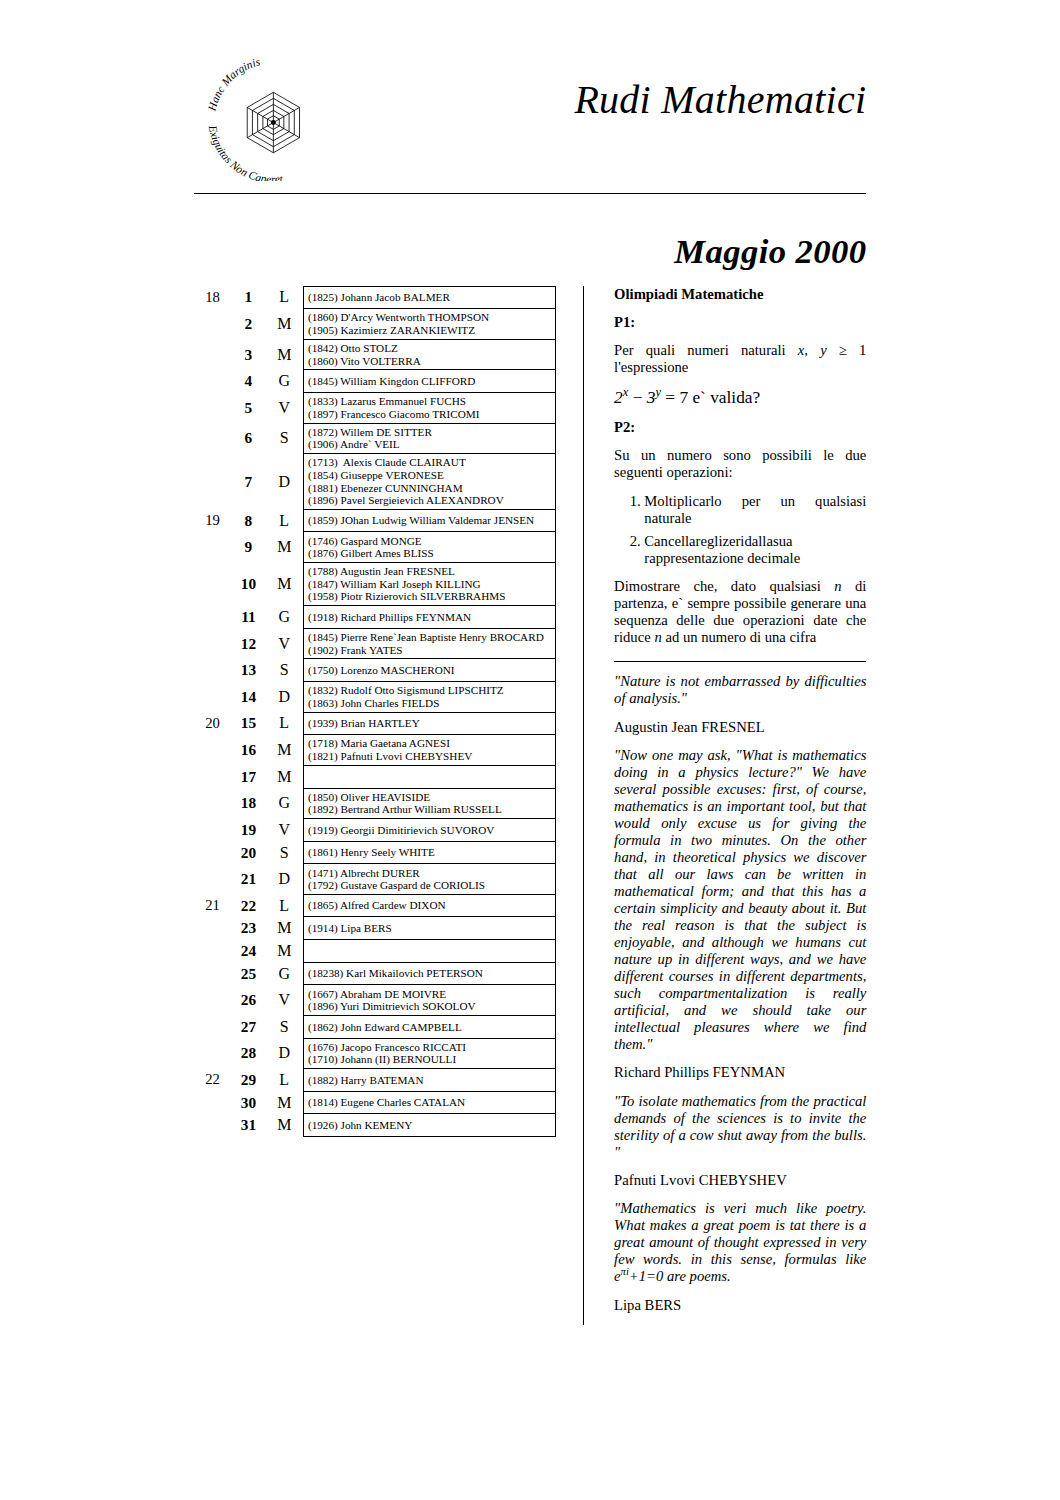Hanc Marginis Exiguitas Non Caperet
Rudi Mathematici
Maggio 2000
| 18 | 1 | L | (1825) Johann Jacob BALMER |
| | 2 | M | (1860) D'Arcy Wentworth THOMPSON (1905) Kazimierz ZARANKIEWITZ |
| | 3 | M | (1842) Otto STOLZ (1860) Vito VOLTERRA |
| | 4 | G | (1845) William Kingdon CLIFFORD |
| | 5 | V | (1833) Lazarus Emmanuel FUCHS (1897) Francesco Giacomo TRICOMI |
| | 6 | S | (1872) Willem DE SITTER (1906) Andre` VEIL |
| | 7 | D | (1713) Alexis Claude CLAIRAUT (1854) Giuseppe VERONESE (1881) Ebenezer CUNNINGHAM (1896) Pavel Sergieievich ALEXANDROV |
| 19 | 8 | L | (1859) JOhan Ludwig William Valdemar JENSEN |
| | 9 | M | (1746) Gaspard MONGE (1876) Gilbert Ames BLISS |
| | 10 | M | (1788) Augustin Jean FRESNEL (1847) William Karl Joseph KILLING (1958) Piotr Rizierovich SILVERBRAHMS |
| | 11 | G | (1918) Richard Phillips FEYNMAN |
| | 12 | V | (1845) Pierre Rene`Jean Baptiste Henry BROCARD (1902) Frank YATES |
| | 13 | S | (1750) Lorenzo MASCHERONI |
| | 14 | D | (1832) Rudolf Otto Sigismund LIPSCHITZ (1863) John Charles FIELDS |
| 20 | 15 | L | (1939) Brian HARTLEY |
| | 16 | M | (1718) Maria Gaetana AGNESI (1821) Pafnuti Lvovi CHEBYSHEV |
| | 17 | M | |
| | 18 | G | (1850) Oliver HEAVISIDE (1892) Bertrand Arthur William RUSSELL |
| | 19 | V | (1919) Georgii Dimitirievich SUVOROV |
| | 20 | S | (1861) Henry Seely WHITE |
| | 21 | D | (1471) Albrecht DURER (1792) Gustave Gaspard de CORIOLIS |
| 21 | 22 | L | (1865) Alfred Cardew DIXON |
| | 23 | M | (1914) Lipa BERS |
| | 24 | M | |
| | 25 | G | (18238) Karl Mikailovich PETERSON |
| | 26 | V | (1667) Abraham DE MOIVRE (1896) Yuri Dimitrievich SOKOLOV |
| | 27 | S | (1862) John Edward CAMPBELL |
| | 28 | D | (1676) Jacopo Francesco RICCATI (1710) Johann (II) BERNOULLI |
| 22 | 29 | L | (1882) Harry BATEMAN |
| | 30 | M | (1814) Eugene Charles CATALAN |
| | 31 | M | (1926) John KEMENY |
Olimpiadi Matematiche
P1:
Per quali numeri naturali x, y ≥ 1 l'espressione
2x − 3y = 7 e` valida?
P2:
Su un numero sono possibili le due seguenti operazioni:
Moltiplicarlo per un qualsiasi naturale
Cancellare gli zeri dalla sua rappresentazione decimale
Dimostrare che, dato qualsiasi n di partenza, e` sempre possibile generare una sequenza delle due operazioni date che riduce n ad un numero di una cifra
"Nature is not embarrassed by difficulties of analysis."
Augustin Jean FRESNEL
"Now one may ask, "What is mathematics doing in a physics lecture?" We have several possible excuses: first, of course, mathematics is an important tool, but that would only excuse us for giving the formula in two minutes. On the other hand, in theoretical physics we discover that all our laws can be written in mathematical form; and that this has a certain simplicity and beauty about it. But the real reason is that the subject is enjoyable, and although we humans cut nature up in different ways, and we have different courses in different departments, such compartmentalization is really artificial, and we should take our intellectual pleasures where we find them."
Richard Phillips FEYNMAN
"To isolate mathematics from the practical demands of the sciences is to invite the sterility of a cow shut away from the bulls. "
Pafnuti Lvovi CHEBYSHEV
"Mathematics is veri much like poetry. What makes a great poem is tat there is a great amount of thought expressed in very few words. in this sense, formulas like eπi+1=0 are poems.
Lipa BERS